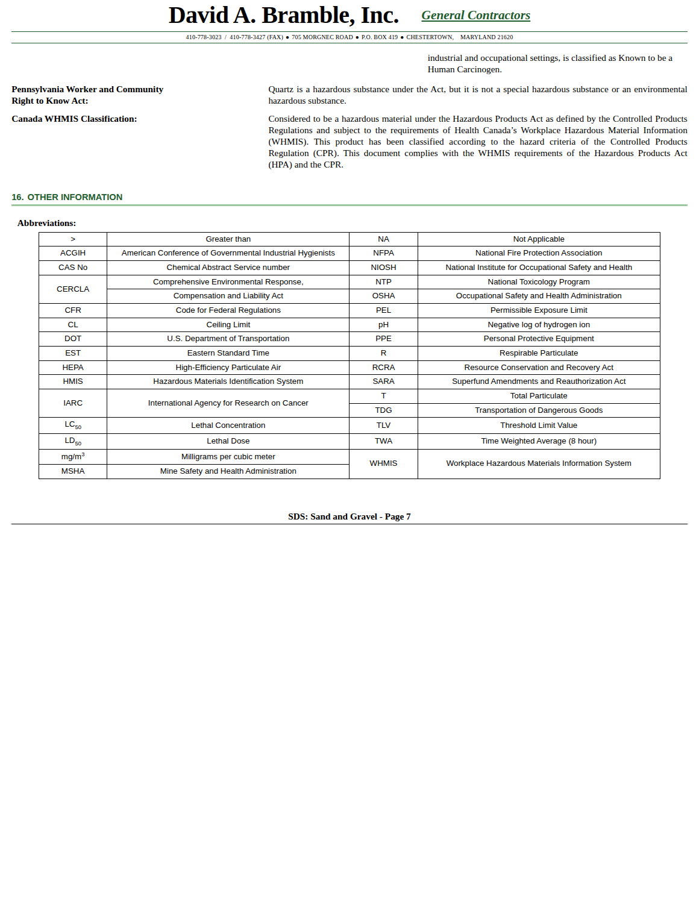David A. Bramble, Inc. General Contractors
410-778-3023 / 410-778-3427 (FAX)●705 MORGNEC ROAD●P.O. BOX 419●CHESTERTOWN, MARYLAND 21620
industrial and occupational settings, is classified as Known to be a
Human Carcinogen.
| Pennsylvania Worker and Community Right to Know Act: | Quartz is a hazardous substance under the Act, but it is not a special hazardous substance or an environmental hazardous substance. |
| Canada WHMIS Classification: | Considered to be a hazardous material under the Hazardous Products Act as defined by the Controlled Products Regulations and subject to the requirements of Health Canada’s Workplace Hazardous Material Information (WHMIS). This product has been classified according to the hazard criteria of the Controlled Products Regulation (CPR). This document complies with the WHMIS requirements of the Hazardous Products Act (HPA) and the CPR. |
16. OTHER INFORMATION
Abbreviations:
| > | Greater than | NA | Not Applicable |
| ACGIH | American Conference of Governmental Industrial Hygienists | NFPA | National Fire Protection Association |
| CAS No | Chemical Abstract Service number | NIOSH | National Institute for Occupational Safety and Health |
| CERCLA | Comprehensive Environmental Response, | NTP | National Toxicology Program |
| Compensation and Liability Act | OSHA | Occupational Safety and Health Administration |
| CFR | Code for Federal Regulations | PEL | Permissible Exposure Limit |
| CL | Ceiling Limit | pH | Negative log of hydrogen ion |
| DOT | U.S. Department of Transportation | PPE | Personal Protective Equipment |
| EST | Eastern Standard Time | R | Respirable Particulate |
| HEPA | High-Efficiency Particulate Air | RCRA | Resource Conservation and Recovery Act |
| HMIS | Hazardous Materials Identification System | SARA | Superfund Amendments and Reauthorization Act |
| IARC | International Agency for Research on Cancer | T | Total Particulate |
| TDG | Transportation of Dangerous Goods |
| LC 50 | Lethal Concentration | TLV | Threshold Limit Value |
| LD 50 | Lethal Dose | TWA | Time Weighted Average (8 hour) |
| mg/m 3 | Milligrams per cubic meter | WHMIS | Workplace Hazardous Materials Information System |
| MSHA | Mine Safety and Health Administration |
SDS: Sand and Gravel - Page 7